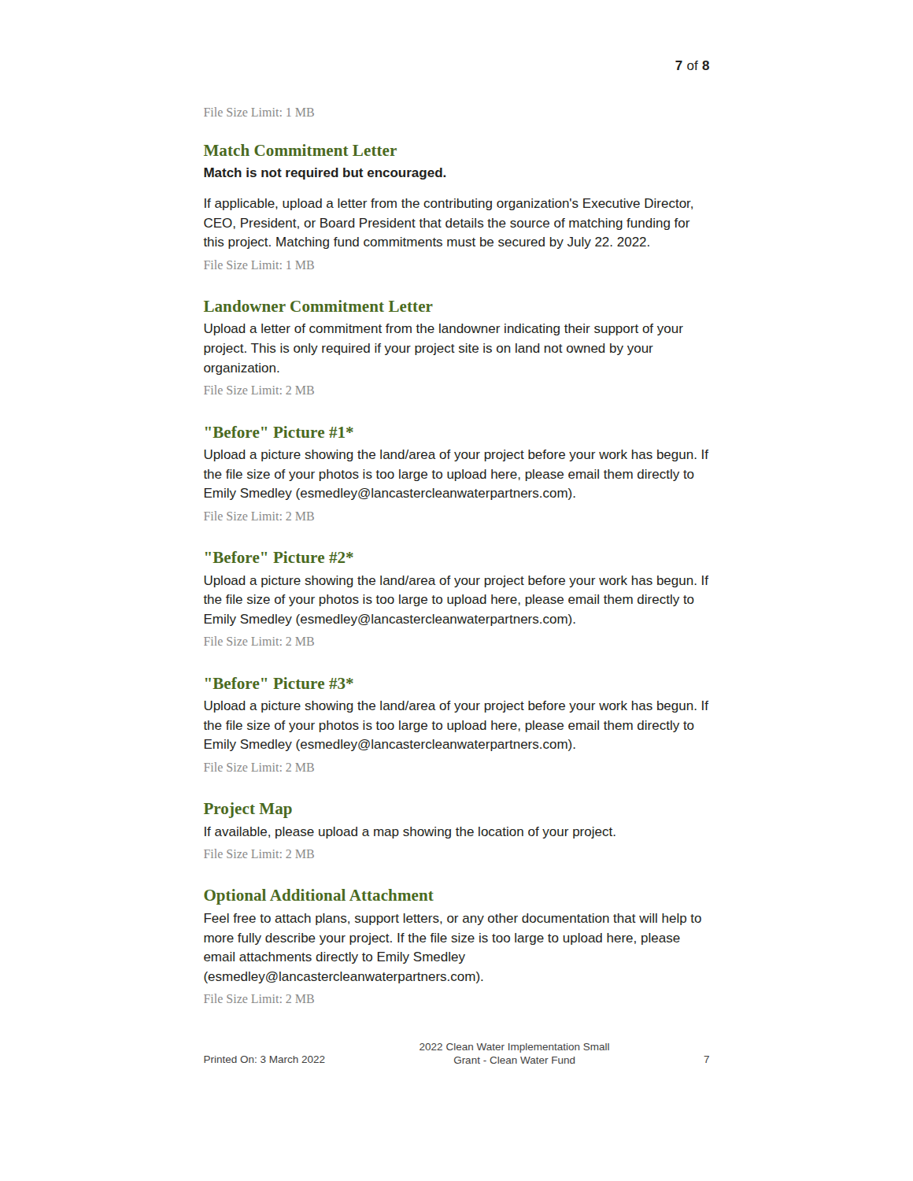7 of 8
File Size Limit: 1 MB
Match Commitment Letter
Match is not required but encouraged.
If applicable, upload a letter from the contributing organization's Executive Director, CEO, President, or Board President that details the source of matching funding for this project. Matching fund commitments must be secured by July 22. 2022.
File Size Limit: 1 MB
Landowner Commitment Letter
Upload a letter of commitment from the landowner indicating their support of your project. This is only required if your project site is on land not owned by your organization.
File Size Limit: 2 MB
"Before" Picture #1*
Upload a picture showing the land/area of your project before your work has begun. If the file size of your photos is too large to upload here, please email them directly to Emily Smedley (esmedley@lancastercleanwaterpartners.com).
File Size Limit: 2 MB
"Before" Picture #2*
Upload a picture showing the land/area of your project before your work has begun. If the file size of your photos is too large to upload here, please email them directly to Emily Smedley (esmedley@lancastercleanwaterpartners.com).
File Size Limit: 2 MB
"Before" Picture #3*
Upload a picture showing the land/area of your project before your work has begun. If the file size of your photos is too large to upload here, please email them directly to Emily Smedley (esmedley@lancastercleanwaterpartners.com).
File Size Limit: 2 MB
Project Map
If available, please upload a map showing the location of your project.
File Size Limit: 2 MB
Optional Additional Attachment
Feel free to attach plans, support letters, or any other documentation that will help to more fully describe your project. If the file size is too large to upload here, please email attachments directly to Emily Smedley (esmedley@lancastercleanwaterpartners.com).
File Size Limit: 2 MB
Printed On: 3 March 2022
2022 Clean Water Implementation Small
Grant - Clean Water Fund
7